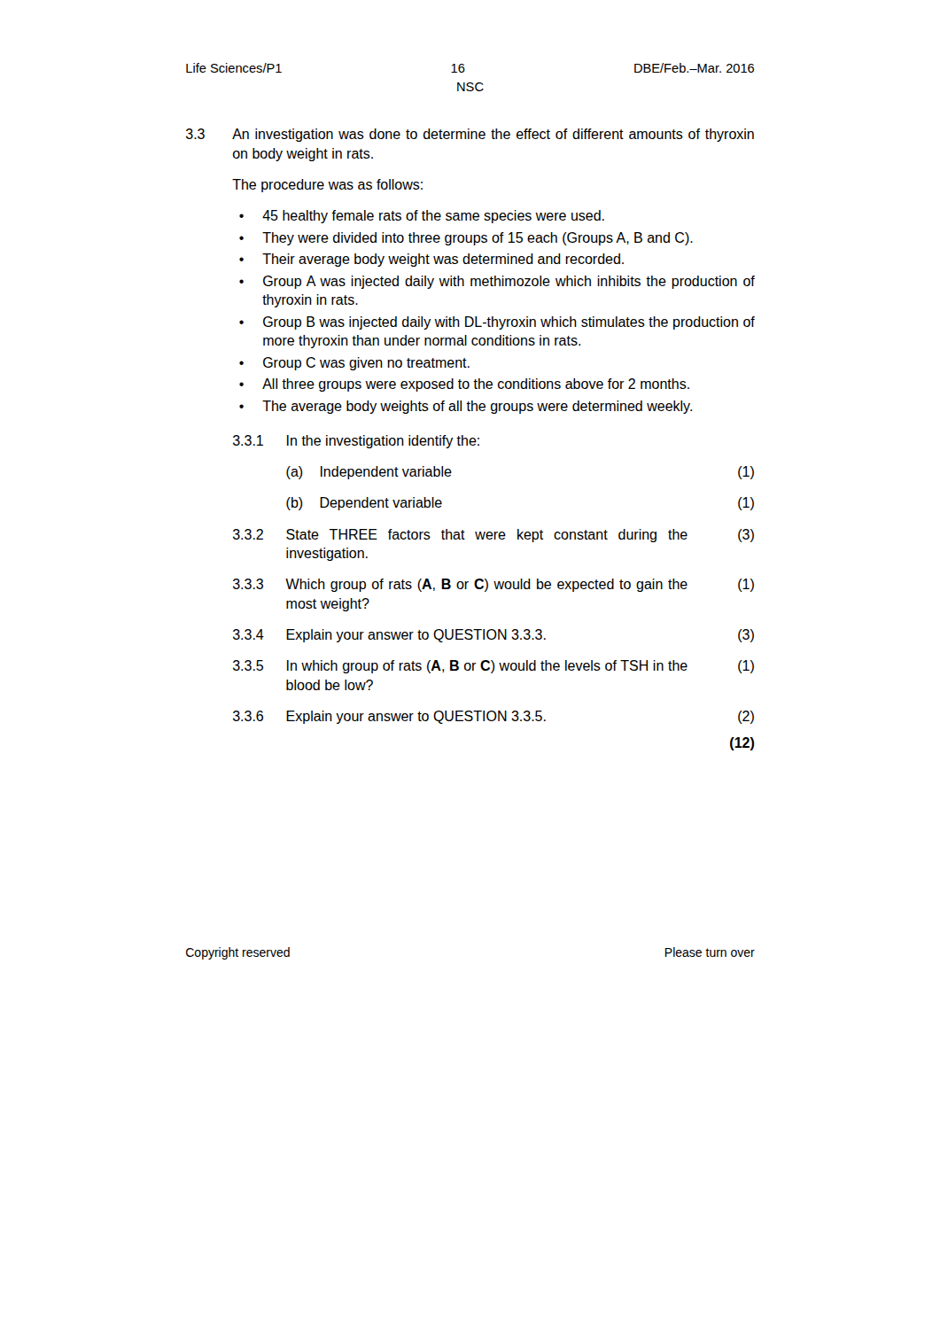Life Sciences/P1
16
DBE/Feb.–Mar. 2016
NSC
3.3
An investigation was done to determine the effect of different amounts of thyroxin on body weight in rats.
The procedure was as follows:
45 healthy female rats of the same species were used.
They were divided into three groups of 15 each (Groups A, B and C).
Their average body weight was determined and recorded.
Group A was injected daily with methimozole which inhibits the production of thyroxin in rats.
Group B was injected daily with DL-thyroxin which stimulates the production of more thyroxin than under normal conditions in rats.
Group C was given no treatment.
All three groups were exposed to the conditions above for 2 months.
The average body weights of all the groups were determined weekly.
3.3.1
In the investigation identify the:
(a)
Independent variable
(1)
(b)
Dependent variable
(1)
3.3.2
State THREE factors that were kept constant during the investigation.
(3)
3.3.3
Which group of rats (A, B or C) would be expected to gain the most weight?
(1)
3.3.4
Explain your answer to QUESTION 3.3.3.
(3)
3.3.5
In which group of rats (A, B or C) would the levels of TSH in the blood be low?
(1)
3.3.6
Explain your answer to QUESTION 3.3.5.
(2)
(12)
Copyright reserved
Please turn over